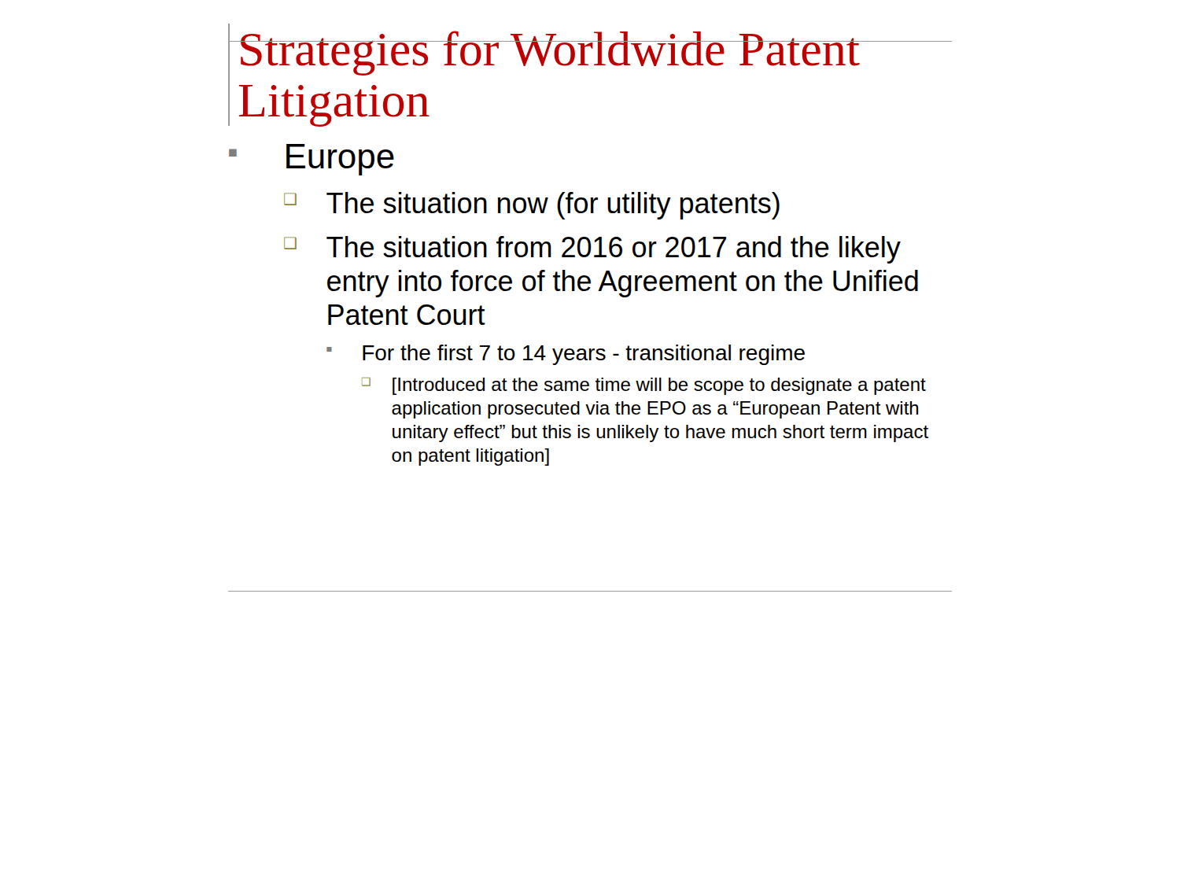Strategies for Worldwide Patent Litigation
Europe
The situation now (for utility patents)
The situation from 2016 or 2017 and the likely entry into force of the Agreement on the Unified Patent Court
For the first 7 to 14 years - transitional regime
[Introduced at the same time will be scope to designate a patent application prosecuted via the EPO as a “European Patent with unitary effect” but this is unlikely to have much short term impact on patent litigation]